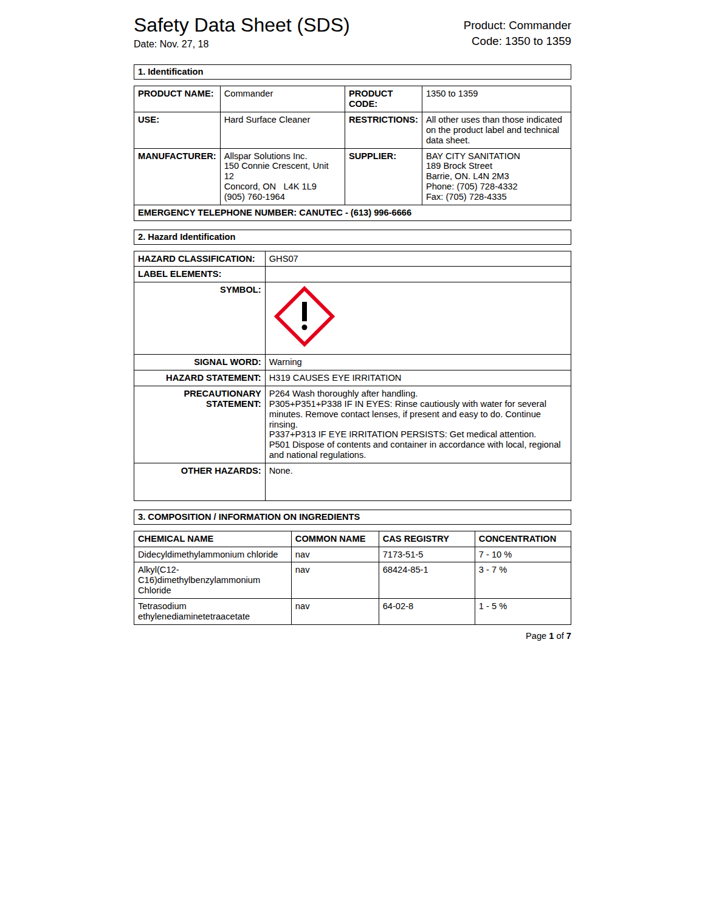Safety Data Sheet (SDS)
Date: Nov. 27, 18
Product: Commander
Code: 1350 to 1359
1. Identification
| PRODUCT NAME: | Commander | PRODUCT CODE: | 1350 to 1359 |
| USE: | Hard Surface Cleaner | RESTRICTIONS: | All other uses than those indicated on the product label and technical data sheet. |
| MANUFACTURER: | Allspar Solutions Inc. 150 Connie Crescent, Unit 12 Concord, ON L4K 1L9 (905) 760-1964 | SUPPLIER: | BAY CITY SANITATION 189 Brock Street Barrie, ON. L4N 2M3 Phone: (705) 728-4332 Fax: (705) 728-4335 |
| EMERGENCY TELEPHONE NUMBER: CANUTEC - (613) 996-6666 |
2. Hazard Identification
| HAZARD CLASSIFICATION: | GHS07 |
| LABEL ELEMENTS: | |
| SYMBOL: | |
| SIGNAL WORD: | Warning |
| HAZARD STATEMENT: | H319 CAUSES EYE IRRITATION |
| PRECAUTIONARY STATEMENT: | P264 Wash thoroughly after handling. P305+P351+P338 IF IN EYES: Rinse cautiously with water for several minutes. Remove contact lenses, if present and easy to do. Continue rinsing. P337+P313 IF EYE IRRITATION PERSISTS: Get medical attention. P501 Dispose of contents and container in accordance with local, regional and national regulations. |
| OTHER HAZARDS: | None. |
3. COMPOSITION / INFORMATION ON INGREDIENTS
| CHEMICAL NAME | COMMON NAME | CAS REGISTRY | CONCENTRATION |
| Didecyldimethylammonium chloride | nav | 7173-51-5 | 7 - 10 % |
| Alkyl(C12-C16)dimethylbenzylammonium Chloride | nav | 68424-85-1 | 3 - 7 % |
| Tetrasodium ethylenediaminetetraacetate | nav | 64-02-8 | 1 - 5 % |
Page 1 of 7